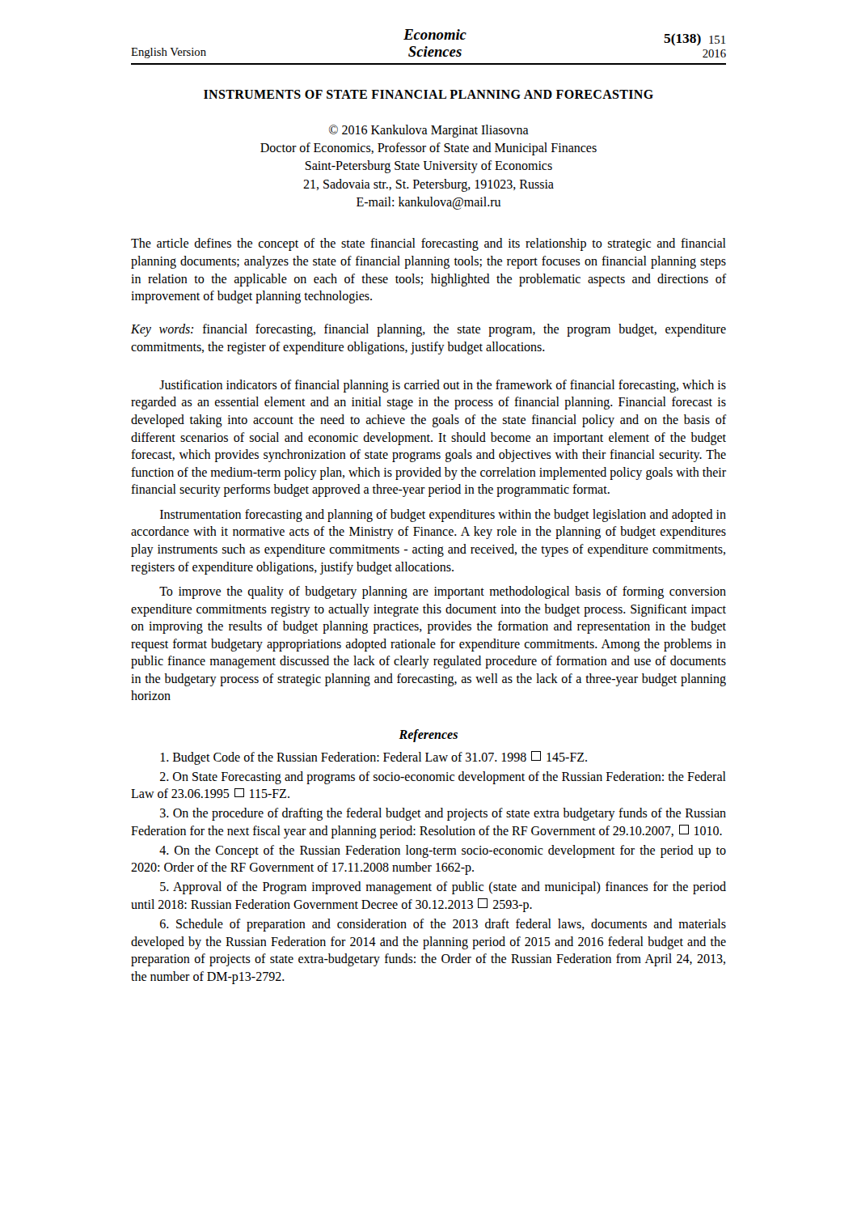English Version
Economic
Sciences
5(138) 151
2016
Instruments of State Financial Planning and Forecasting
© 2016 Kankulova Marginat Iliasovna
Doctor of Economics, Professor of State and Municipal Finances
Saint-Petersburg State University of Economics
21, Sadovaia str., St. Petersburg, 191023, Russia
E-mail: kankulova@mail.ru
The article defines the concept of the state financial forecasting and its relationship to strategic and financial planning documents; analyzes the state of financial planning tools; the report focuses on financial planning steps in relation to the applicable on each of these tools; highlighted the problematic aspects and directions of improvement of budget planning technologies.
Key words: financial forecasting, financial planning, the state program, the program budget, expenditure commitments, the register of expenditure obligations, justify budget allocations.
Justification indicators of financial planning is carried out in the framework of financial forecasting, which is regarded as an essential element and an initial stage in the process of financial planning. Financial forecast is developed taking into account the need to achieve the goals of the state financial policy and on the basis of different scenarios of social and economic development. It should become an important element of the budget forecast, which provides synchronization of state programs goals and objectives with their financial security. The function of the medium-term policy plan, which is provided by the correlation implemented policy goals with their financial security performs budget approved a three-year period in the programmatic format.
Instrumentation forecasting and planning of budget expenditures within the budget legislation and adopted in accordance with it normative acts of the Ministry of Finance. A key role in the planning of budget expenditures play instruments such as expenditure commitments - acting and received, the types of expenditure commitments, registers of expenditure obligations, justify budget allocations.
To improve the quality of budgetary planning are important methodological basis of forming conversion expenditure commitments registry to actually integrate this document into the budget process. Significant impact on improving the results of budget planning practices, provides the formation and representation in the budget request format budgetary appropriations adopted rationale for expenditure commitments. Among the problems in public finance management discussed the lack of clearly regulated procedure of formation and use of documents in the budgetary process of strategic planning and forecasting, as well as the lack of a three-year budget planning horizon
References
1. Budget Code of the Russian Federation: Federal Law of 31.07. 1998 145-FZ.
2. On State Forecasting and programs of socio-economic development of the Russian Federation: the Federal Law of 23.06.1995 115-FZ.
3. On the procedure of drafting the federal budget and projects of state extra budgetary funds of the Russian Federation for the next fiscal year and planning period: Resolution of the RF Government of 29.10.2007, 1010.
4. On the Concept of the Russian Federation long-term socio-economic development for the period up to 2020: Order of the RF Government of 17.11.2008 number 1662-p.
5. Approval of the Program improved management of public (state and municipal) finances for the period until 2018: Russian Federation Government Decree of 30.12.2013 2593-p.
6. Schedule of preparation and consideration of the 2013 draft federal laws, documents and materials developed by the Russian Federation for 2014 and the planning period of 2015 and 2016 federal budget and the preparation of projects of state extra-budgetary funds: the Order of the Russian Federation from April 24, 2013, the number of DM-p13-2792.